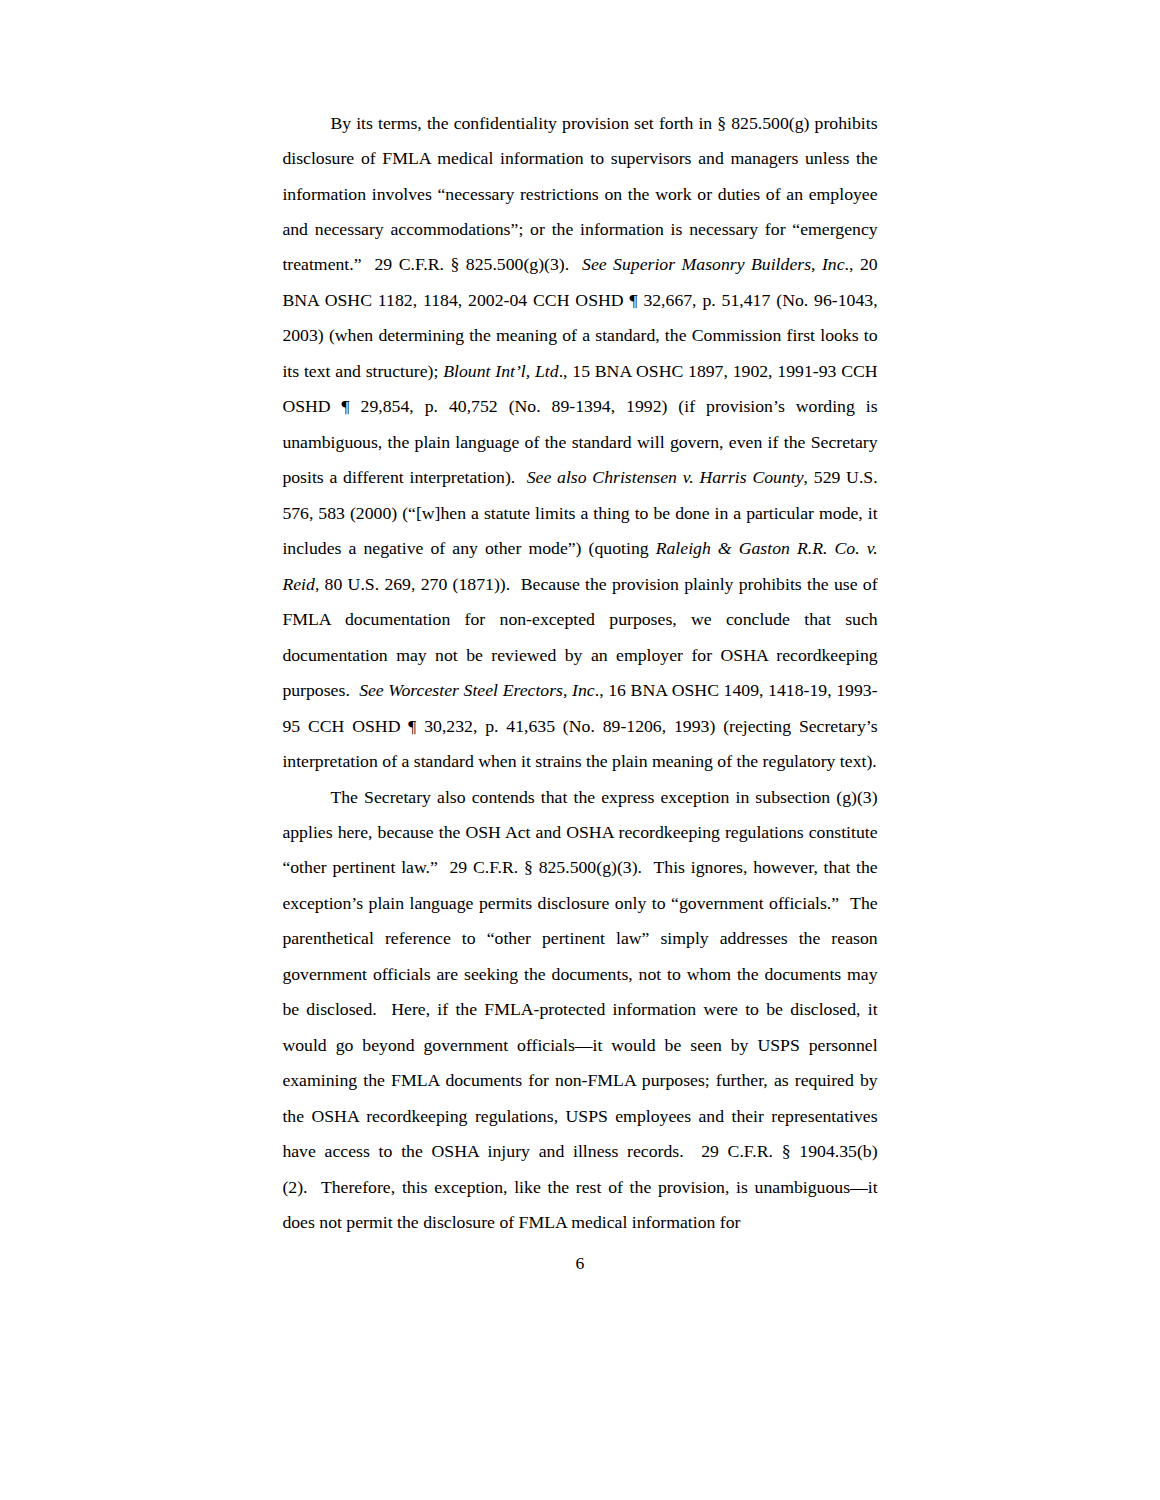By its terms, the confidentiality provision set forth in § 825.500(g) prohibits disclosure of FMLA medical information to supervisors and managers unless the information involves “necessary restrictions on the work or duties of an employee and necessary accommodations”; or the information is necessary for “emergency treatment.” 29 C.F.R. § 825.500(g)(3). See Superior Masonry Builders, Inc., 20 BNA OSHC 1182, 1184, 2002-04 CCH OSHD ¶ 32,667, p. 51,417 (No. 96-1043, 2003) (when determining the meaning of a standard, the Commission first looks to its text and structure); Blount Int’l, Ltd., 15 BNA OSHC 1897, 1902, 1991-93 CCH OSHD ¶ 29,854, p. 40,752 (No. 89-1394, 1992) (if provision’s wording is unambiguous, the plain language of the standard will govern, even if the Secretary posits a different interpretation). See also Christensen v. Harris County, 529 U.S. 576, 583 (2000) (“[w]hen a statute limits a thing to be done in a particular mode, it includes a negative of any other mode”) (quoting Raleigh & Gaston R.R. Co. v. Reid, 80 U.S. 269, 270 (1871)). Because the provision plainly prohibits the use of FMLA documentation for non-excepted purposes, we conclude that such documentation may not be reviewed by an employer for OSHA recordkeeping purposes. See Worcester Steel Erectors, Inc., 16 BNA OSHC 1409, 1418-19, 1993-95 CCH OSHD ¶ 30,232, p. 41,635 (No. 89-1206, 1993) (rejecting Secretary’s interpretation of a standard when it strains the plain meaning of the regulatory text).
The Secretary also contends that the express exception in subsection (g)(3) applies here, because the OSH Act and OSHA recordkeeping regulations constitute “other pertinent law.” 29 C.F.R. § 825.500(g)(3). This ignores, however, that the exception’s plain language permits disclosure only to “government officials.” The parenthetical reference to “other pertinent law” simply addresses the reason government officials are seeking the documents, not to whom the documents may be disclosed. Here, if the FMLA-protected information were to be disclosed, it would go beyond government officials—it would be seen by USPS personnel examining the FMLA documents for non-FMLA purposes; further, as required by the OSHA recordkeeping regulations, USPS employees and their representatives have access to the OSHA injury and illness records. 29 C.F.R. § 1904.35(b)(2). Therefore, this exception, like the rest of the provision, is unambiguous—it does not permit the disclosure of FMLA medical information for
6